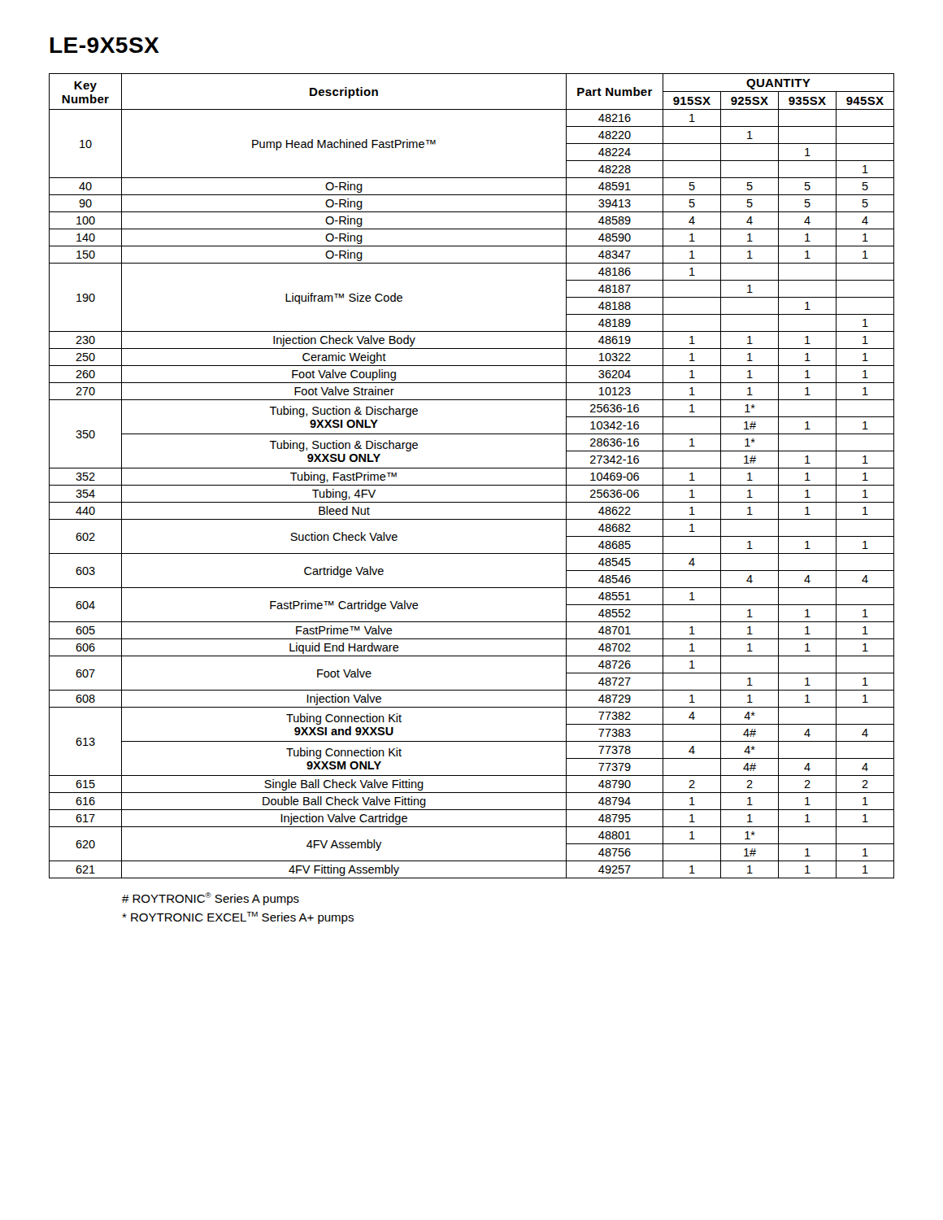LE-9X5SX
| Key Number | Description | Part Number | QUANTITY |
| --- | --- | --- | --- |
| 915SX | 925SX | 935SX | 945SX |
| 10 | Pump Head Machined FastPrime™ | 48216 | 1 | | | |
| 48220 | | 1 | | |
| 48224 | | | 1 | |
| 48228 | | | | 1 |
| 40 | O-Ring | 48591 | 5 | 5 | 5 | 5 |
| 90 | O-Ring | 39413 | 5 | 5 | 5 | 5 |
| 100 | O-Ring | 48589 | 4 | 4 | 4 | 4 |
| 140 | O-Ring | 48590 | 1 | 1 | 1 | 1 |
| 150 | O-Ring | 48347 | 1 | 1 | 1 | 1 |
| 190 | Liquifram™ Size Code | 48186 | 1 | | | |
| 48187 | | 1 | | |
| 48188 | | | 1 | |
| 48189 | | | | 1 |
| 230 | Injection Check Valve Body | 48619 | 1 | 1 | 1 | 1 |
| 250 | Ceramic Weight | 10322 | 1 | 1 | 1 | 1 |
| 260 | Foot Valve Coupling | 36204 | 1 | 1 | 1 | 1 |
| 270 | Foot Valve Strainer | 10123 | 1 | 1 | 1 | 1 |
| 350 | Tubing, Suction & Discharge 9XXSI ONLY | 25636-16 | 1 | 1* | | |
| 10342-16 | | 1# | 1 | 1 |
| Tubing, Suction & Discharge 9XXSU ONLY | 28636-16 | 1 | 1* | | |
| 27342-16 | | 1# | 1 | 1 |
| 352 | Tubing, FastPrime™ | 10469-06 | 1 | 1 | 1 | 1 |
| 354 | Tubing, 4FV | 25636-06 | 1 | 1 | 1 | 1 |
| 440 | Bleed Nut | 48622 | 1 | 1 | 1 | 1 |
| 602 | Suction Check Valve | 48682 | 1 | | | |
| 48685 | | 1 | 1 | 1 |
| 603 | Cartridge Valve | 48545 | 4 | | | |
| 48546 | | 4 | 4 | 4 |
| 604 | FastPrime™ Cartridge Valve | 48551 | 1 | | | |
| 48552 | | 1 | 1 | 1 |
| 605 | FastPrime™ Valve | 48701 | 1 | 1 | 1 | 1 |
| 606 | Liquid End Hardware | 48702 | 1 | 1 | 1 | 1 |
| 607 | Foot Valve | 48726 | 1 | | | |
| 48727 | | 1 | 1 | 1 |
| 608 | Injection Valve | 48729 | 1 | 1 | 1 | 1 |
| 613 | Tubing Connection Kit 9XXSI and 9XXSU | 77382 | 4 | 4* | | |
| 77383 | | 4# | 4 | 4 |
| Tubing Connection Kit 9XXSM ONLY | 77378 | 4 | 4* | | |
| 77379 | | 4# | 4 | 4 |
| 615 | Single Ball Check Valve Fitting | 48790 | 2 | 2 | 2 | 2 |
| 616 | Double Ball Check Valve Fitting | 48794 | 1 | 1 | 1 | 1 |
| 617 | Injection Valve Cartridge | 48795 | 1 | 1 | 1 | 1 |
| 620 | 4FV Assembly | 48801 | 1 | 1* | | |
| 48756 | | 1# | 1 | 1 |
| 621 | 4FV Fitting Assembly | 49257 | 1 | 1 | 1 | 1 |
# ROYTRONIC® Series A pumps
* ROYTRONIC EXCELTM Series A+ pumps